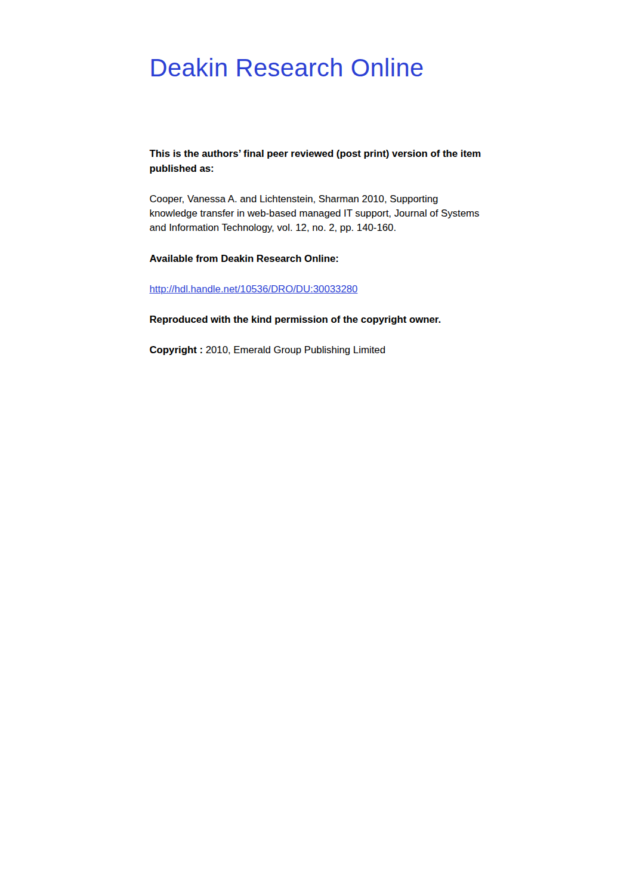Deakin Research Online
This is the authors’ final peer reviewed (post print) version of the item published as:
Cooper, Vanessa A. and Lichtenstein, Sharman 2010, Supporting knowledge transfer in web-based managed IT support, Journal of Systems and Information Technology, vol. 12, no. 2, pp. 140-160.
Available from Deakin Research Online:
http://hdl.handle.net/10536/DRO/DU:30033280
Reproduced with the kind permission of the copyright owner.
Copyright : 2010, Emerald Group Publishing Limited